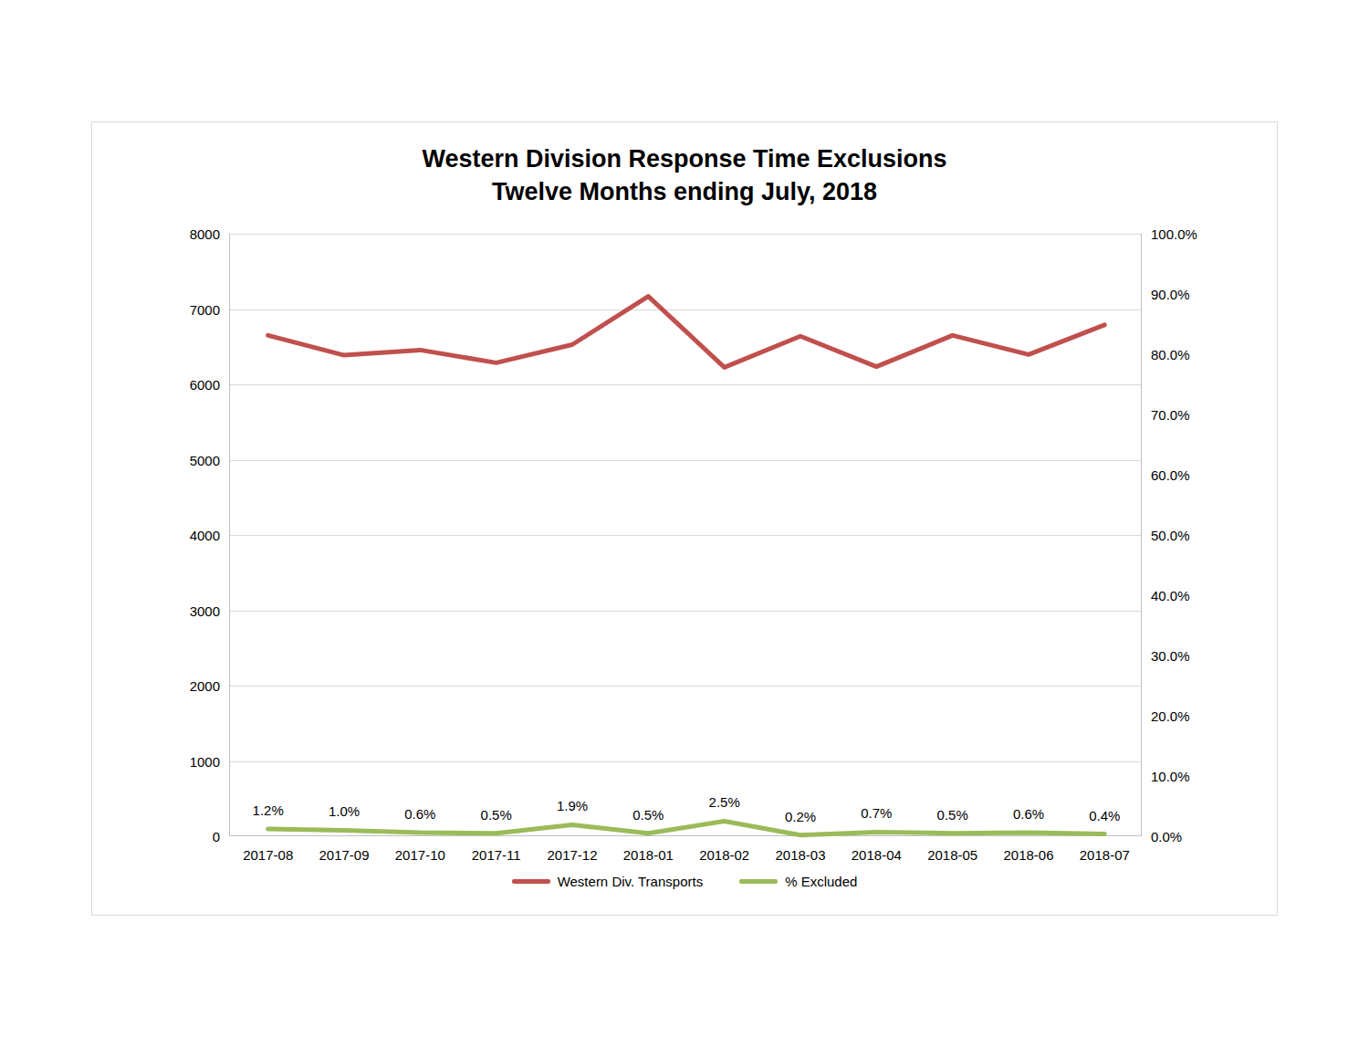Western Division Response Time Exclusions
Twelve Months ending July, 2018
8000
7000
6000
5000
4000
3000
2000
1000
0
100.0%
90.0%
80.0%
70.0%
60.0%
50.0%
40.0%
30.0%
20.0%
10.0%
0.0%
1.2%
1.0%
0.6%
0.5%
1.9%
0.5%
2.5%
0.2%
0.7%
0.5%
0.6%
0.4%
2017-08
2017-09
2017-10
2017-11
2017-12
2018-01
2018-02
2018-03
2018-04
2018-05
2018-06
2018-07
Western Div. Transports
% Excluded